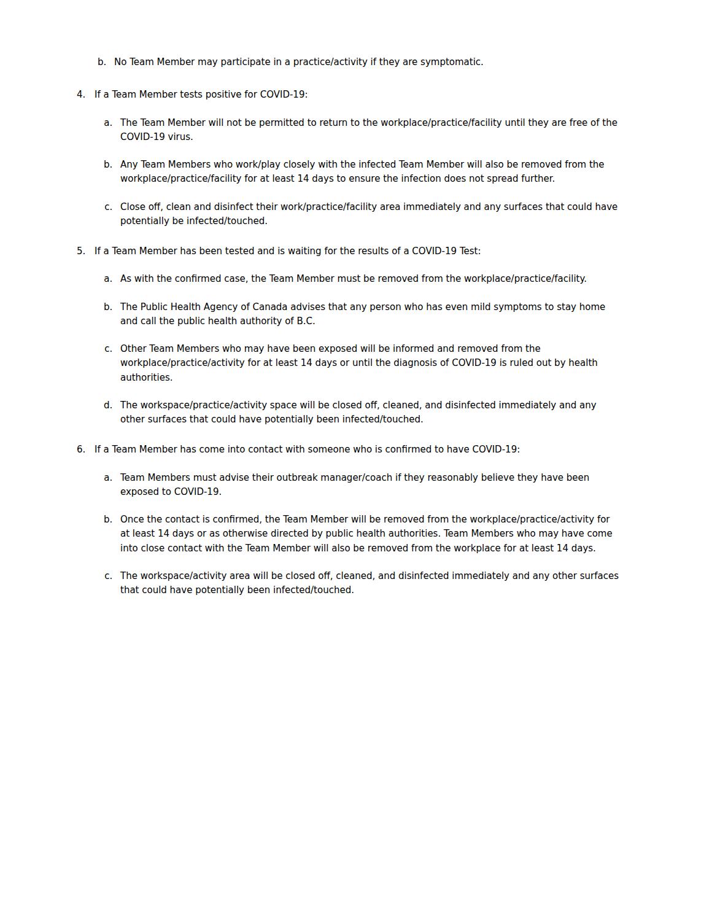No Team Member may participate in a practice/activity if they are symptomatic.
If a Team Member tests positive for COVID-19:
The Team Member will not be permitted to return to the workplace/practice/facility until they are free of the COVID-19 virus.
Any Team Members who work/play closely with the infected Team Member will also be removed from the workplace/practice/facility for at least 14 days to ensure the infection does not spread further.
Close off, clean and disinfect their work/practice/facility area immediately and any surfaces that could have potentially be infected/touched.
If a Team Member has been tested and is waiting for the results of a COVID-19 Test:
As with the confirmed case, the Team Member must be removed from the workplace/practice/facility.
The Public Health Agency of Canada advises that any person who has even mild symptoms to stay home and call the public health authority of B.C.
Other Team Members who may have been exposed will be informed and removed from the workplace/practice/activity for at least 14 days or until the diagnosis of COVID-19 is ruled out by health authorities.
The workspace/practice/activity space will be closed off, cleaned, and disinfected immediately and any other surfaces that could have potentially been infected/touched.
If a Team Member has come into contact with someone who is confirmed to have COVID-19:
Team Members must advise their outbreak manager/coach if they reasonably believe they have been exposed to COVID-19.
Once the contact is confirmed, the Team Member will be removed from the workplace/practice/activity for at least 14 days or as otherwise directed by public health authorities. Team Members who may have come into close contact with the Team Member will also be removed from the workplace for at least 14 days.
The workspace/activity area will be closed off, cleaned, and disinfected immediately and any other surfaces that could have potentially been infected/touched.